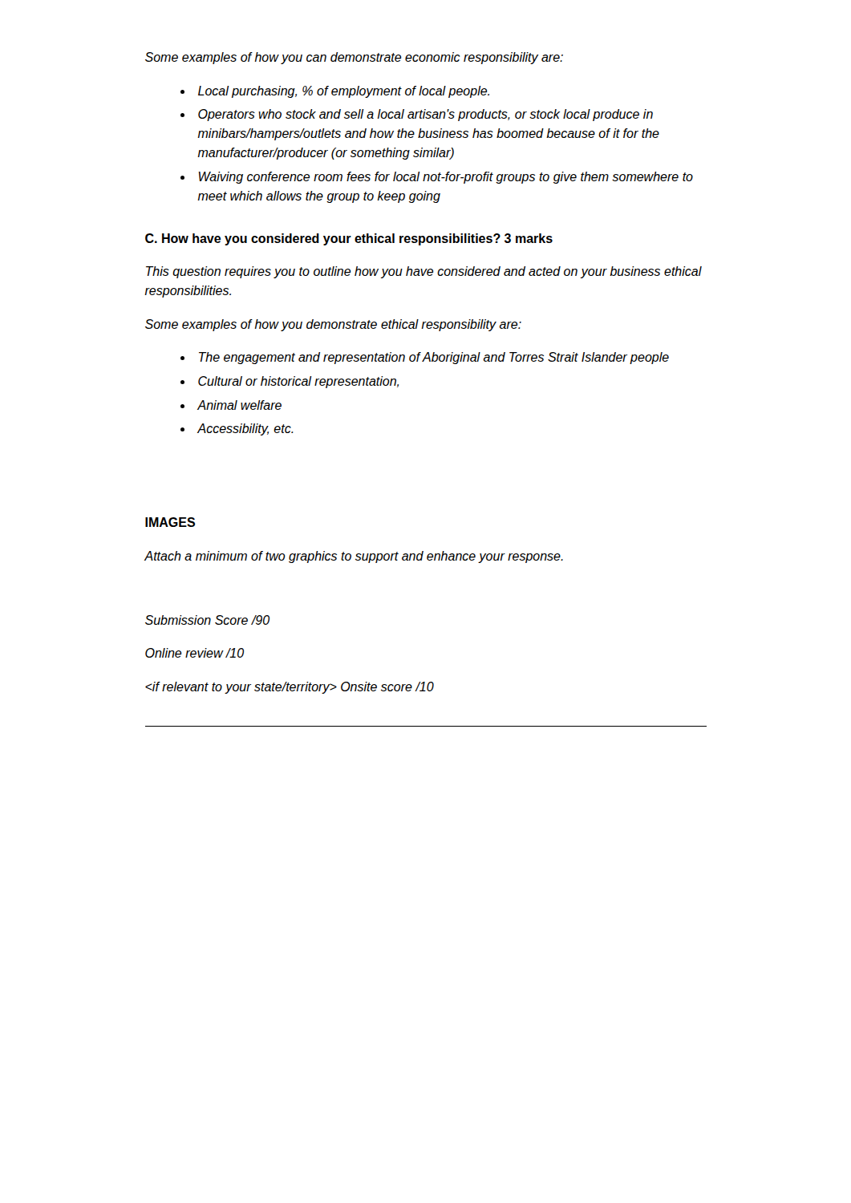Some examples of how you can demonstrate economic responsibility are:
Local purchasing, % of employment of local people.
Operators who stock and sell a local artisan's products, or stock local produce in minibars/hampers/outlets and how the business has boomed because of it for the manufacturer/producer (or something similar)
Waiving conference room fees for local not-for-profit groups to give them somewhere to meet which allows the group to keep going
C. How have you considered your ethical responsibilities? 3 marks
This question requires you to outline how you have considered and acted on your business ethical responsibilities.
Some examples of how you demonstrate ethical responsibility are:
The engagement and representation of Aboriginal and Torres Strait Islander people
Cultural or historical representation,
Animal welfare
Accessibility, etc.
IMAGES
Attach a minimum of two graphics to support and enhance your response.
Submission Score /90
Online review /10
<if relevant to your state/territory> Onsite score /10